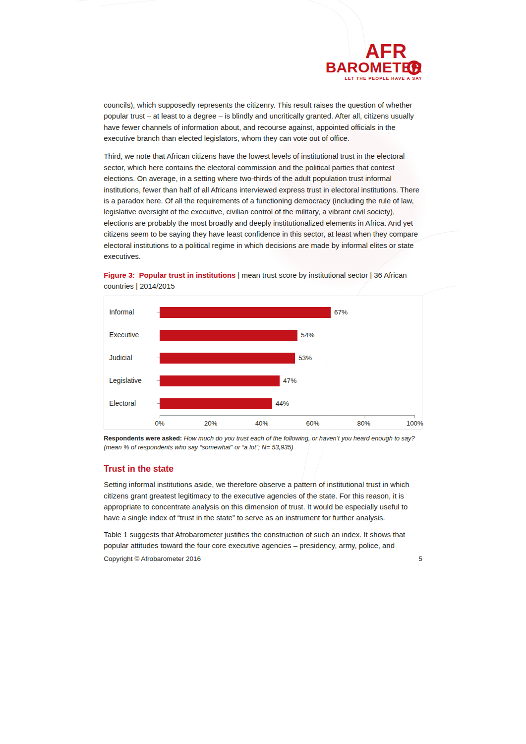AFR
BAROMETER
LET THE PEOPLE HAVE A SAY
councils), which supposedly represents the citizenry. This result raises the question of whether popular trust – at least to a degree – is blindly and uncritically granted. After all, citizens usually have fewer channels of information about, and recourse against, appointed officials in the executive branch than elected legislators, whom they can vote out of office.
Third, we note that African citizens have the lowest levels of institutional trust in the electoral sector, which here contains the electoral commission and the political parties that contest elections. On average, in a setting where two-thirds of the adult population trust informal institutions, fewer than half of all Africans interviewed express trust in electoral institutions. There is a paradox here. Of all the requirements of a functioning democracy (including the rule of law, legislative oversight of the executive, civilian control of the military, a vibrant civil society), elections are probably the most broadly and deeply institutionalized elements in Africa. And yet citizens seem to be saying they have least confidence in this sector, at least when they compare electoral institutions to a political regime in which decisions are made by informal elites or state executives.
Figure 3: Popular trust in institutions | mean trust score by institutional sector | 36 African countries | 2014/2015
| Informal | | 67% |
| Executive | | 54% |
| Judicial | | 53% |
| Legislative | | 47% |
| Electoral | | 44% |
| | | 0% 20% 40% 60% 80% 100% |
Respondents were asked: How much do you trust each of the following, or haven’t you heard enough to say?
(mean % of respondents who say “somewhat” or “a lot”; N= 53,935)
Trust in the state
Setting informal institutions aside, we therefore observe a pattern of institutional trust in which citizens grant greatest legitimacy to the executive agencies of the state. For this reason, it is appropriate to concentrate analysis on this dimension of trust. It would be especially useful to have a single index of “trust in the state” to serve as an instrument for further analysis.
Table 1 suggests that Afrobarometer justifies the construction of such an index. It shows that popular attitudes toward the four core executive agencies – presidency, army, police, and
Copyright © Afrobarometer 2016
5